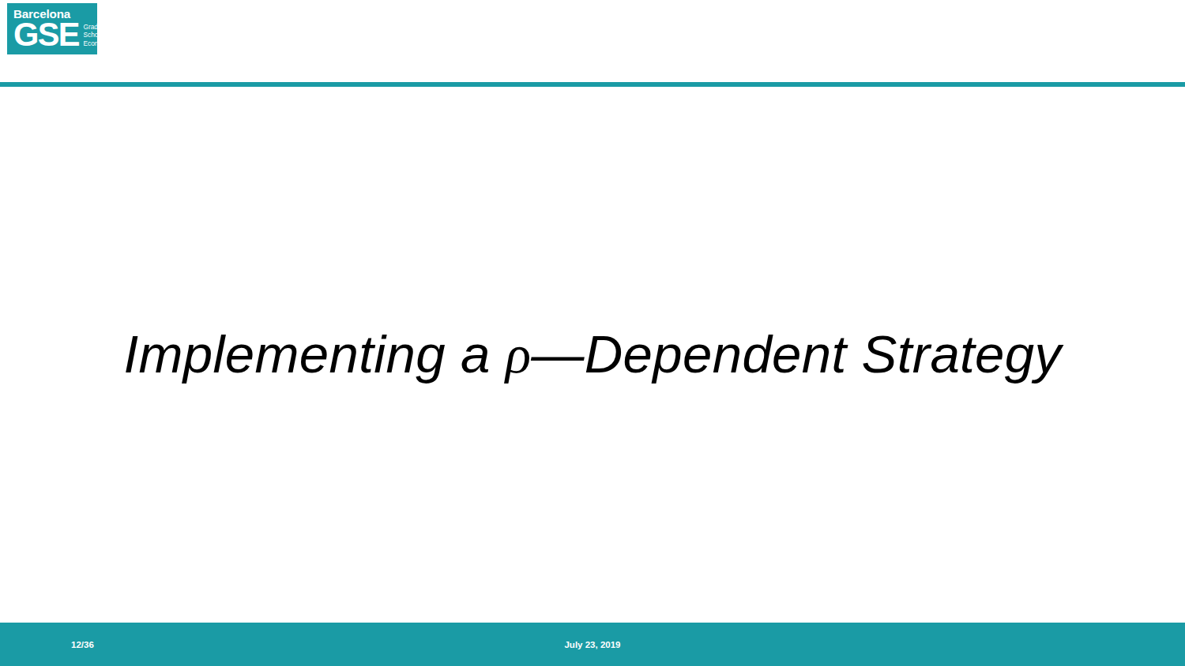Barcelona GSE Graduate
School of
Economics
Implementing a ρ—Dependent Strategy
12/36 July 23, 2019